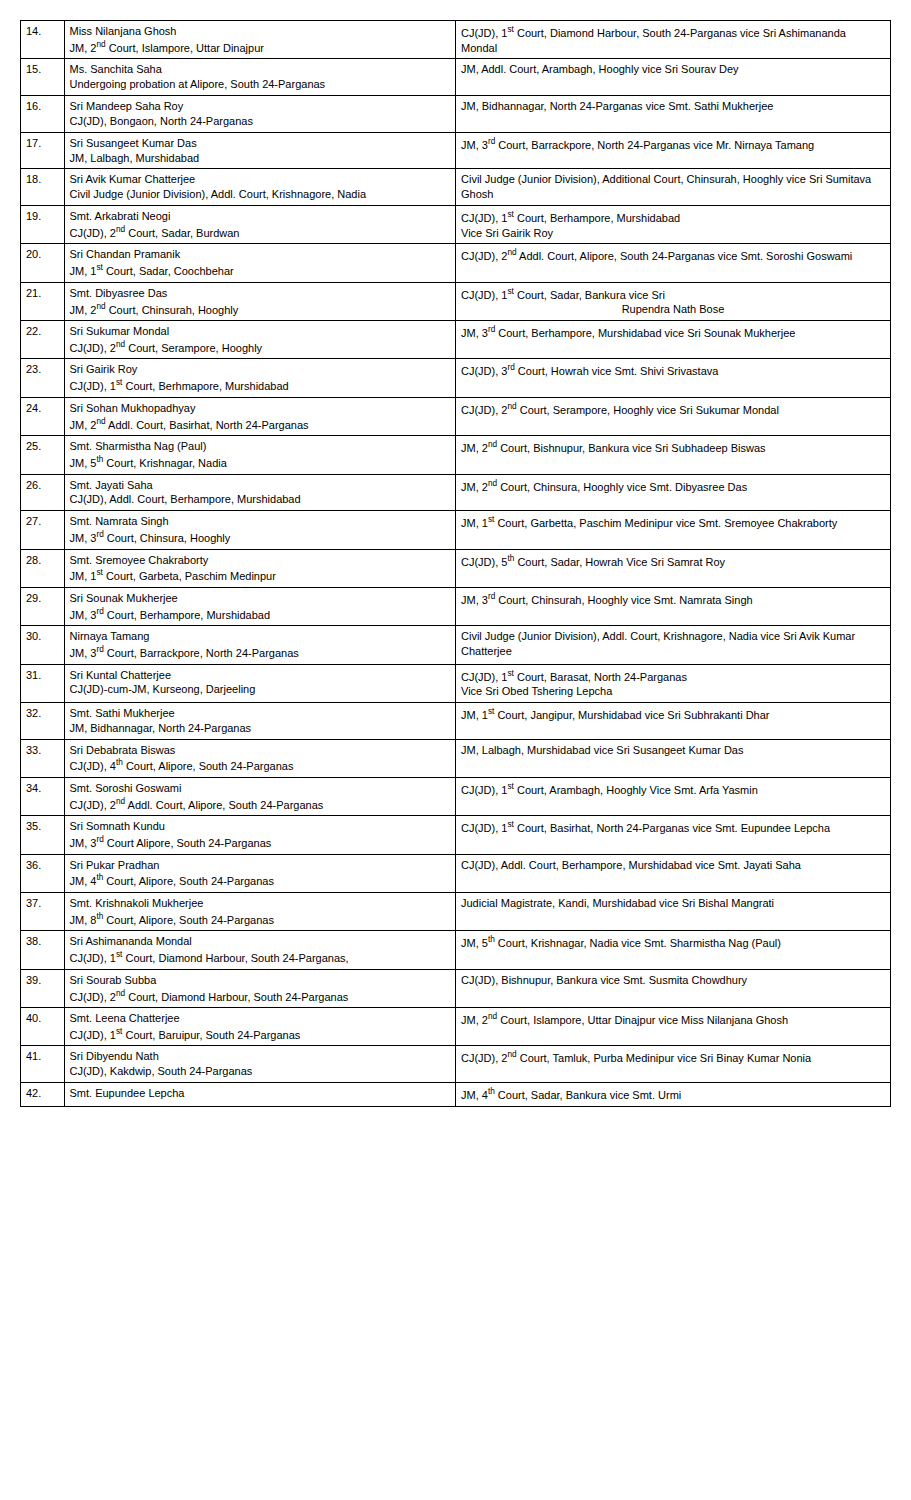| 14. | Miss Nilanjana Ghosh JM, 2 nd Court, Islampore, Uttar Dinajpur | CJ(JD), 1 st Court, Diamond Harbour, South 24-Parganas vice Sri Ashimananda Mondal |
| 15. | Ms. Sanchita Saha Undergoing probation at Alipore, South 24-Parganas | JM, Addl. Court, Arambagh, Hooghly vice Sri Sourav Dey |
| 16. | Sri Mandeep Saha Roy CJ(JD), Bongaon, North 24-Parganas | JM, Bidhannagar, North 24-Parganas vice Smt. Sathi Mukherjee |
| 17. | Sri Susangeet Kumar Das JM, Lalbagh, Murshidabad | JM, 3 rd Court, Barrackpore, North 24-Parganas vice Mr. Nirnaya Tamang |
| 18. | Sri Avik Kumar Chatterjee Civil Judge (Junior Division), Addl. Court, Krishnagore, Nadia | Civil Judge (Junior Division), Additional Court, Chinsurah, Hooghly vice Sri Sumitava Ghosh |
| 19. | Smt. Arkabrati Neogi CJ(JD), 2 nd Court, Sadar, Burdwan | CJ(JD), 1 st Court, Berhampore, Murshidabad Vice Sri Gairik Roy |
| 20. | Sri Chandan Pramanik JM, 1 st Court, Sadar, Coochbehar | CJ(JD), 2 nd Addl. Court, Alipore, South 24-Parganas vice Smt. Soroshi Goswami |
| 21. | Smt. Dibyasree Das JM, 2 nd Court, Chinsurah, Hooghly | CJ(JD), 1 st Court, Sadar, Bankura vice Sri Rupendra Nath Bose |
| 22. | Sri Sukumar Mondal CJ(JD), 2 nd Court, Serampore, Hooghly | JM, 3 rd Court, Berhampore, Murshidabad vice Sri Sounak Mukherjee |
| 23. | Sri Gairik Roy CJ(JD), 1 st Court, Berhmapore, Murshidabad | CJ(JD), 3 rd Court, Howrah vice Smt. Shivi Srivastava |
| 24. | Sri Sohan Mukhopadhyay JM, 2 nd Addl. Court, Basirhat, North 24-Parganas | CJ(JD), 2 nd Court, Serampore, Hooghly vice Sri Sukumar Mondal |
| 25. | Smt. Sharmistha Nag (Paul) JM, 5 th Court, Krishnagar, Nadia | JM, 2 nd Court, Bishnupur, Bankura vice Sri Subhadeep Biswas |
| 26. | Smt. Jayati Saha CJ(JD), Addl. Court, Berhampore, Murshidabad | JM, 2 nd Court, Chinsura, Hooghly vice Smt. Dibyasree Das |
| 27. | Smt. Namrata Singh JM, 3 rd Court, Chinsura, Hooghly | JM, 1 st Court, Garbetta, Paschim Medinipur vice Smt. Sremoyee Chakraborty |
| 28. | Smt. Sremoyee Chakraborty JM, 1 st Court, Garbeta, Paschim Medinpur | CJ(JD), 5 th Court, Sadar, Howrah Vice Sri Samrat Roy |
| 29. | Sri Sounak Mukherjee JM, 3 rd Court, Berhampore, Murshidabad | JM, 3 rd Court, Chinsurah, Hooghly vice Smt. Namrata Singh |
| 30. | Nirnaya Tamang JM, 3 rd Court, Barrackpore, North 24-Parganas | Civil Judge (Junior Division), Addl. Court, Krishnagore, Nadia vice Sri Avik Kumar Chatterjee |
| 31. | Sri Kuntal Chatterjee CJ(JD)-cum-JM, Kurseong, Darjeeling | CJ(JD), 1 st Court, Barasat, North 24-Parganas Vice Sri Obed Tshering Lepcha |
| 32. | Smt. Sathi Mukherjee JM, Bidhannagar, North 24-Parganas | JM, 1 st Court, Jangipur, Murshidabad vice Sri Subhrakanti Dhar |
| 33. | Sri Debabrata Biswas CJ(JD), 4 th Court, Alipore, South 24-Parganas | JM, Lalbagh, Murshidabad vice Sri Susangeet Kumar Das |
| 34. | Smt. Soroshi Goswami CJ(JD), 2 nd Addl. Court, Alipore, South 24-Parganas | CJ(JD), 1 st Court, Arambagh, Hooghly Vice Smt. Arfa Yasmin |
| 35. | Sri Somnath Kundu JM, 3 rd Court Alipore, South 24-Parganas | CJ(JD), 1 st Court, Basirhat, North 24-Parganas vice Smt. Eupundee Lepcha |
| 36. | Sri Pukar Pradhan JM, 4 th Court, Alipore, South 24-Parganas | CJ(JD), Addl. Court, Berhampore, Murshidabad vice Smt. Jayati Saha |
| 37. | Smt. Krishnakoli Mukherjee JM, 8 th Court, Alipore, South 24-Parganas | Judicial Magistrate, Kandi, Murshidabad vice Sri Bishal Mangrati |
| 38. | Sri Ashimananda Mondal CJ(JD), 1 st Court, Diamond Harbour, South 24-Parganas, | JM, 5 th Court, Krishnagar, Nadia vice Smt. Sharmistha Nag (Paul) |
| 39. | Sri Sourab Subba CJ(JD), 2 nd Court, Diamond Harbour, South 24-Parganas | CJ(JD), Bishnupur, Bankura vice Smt. Susmita Chowdhury |
| 40. | Smt. Leena Chatterjee CJ(JD), 1 st Court, Baruipur, South 24-Parganas | JM, 2 nd Court, Islampore, Uttar Dinajpur vice Miss Nilanjana Ghosh |
| 41. | Sri Dibyendu Nath CJ(JD), Kakdwip, South 24-Parganas | CJ(JD), 2 nd Court, Tamluk, Purba Medinipur vice Sri Binay Kumar Nonia |
| 42. | Smt. Eupundee Lepcha | JM, 4 th Court, Sadar, Bankura vice Smt. Urmi |